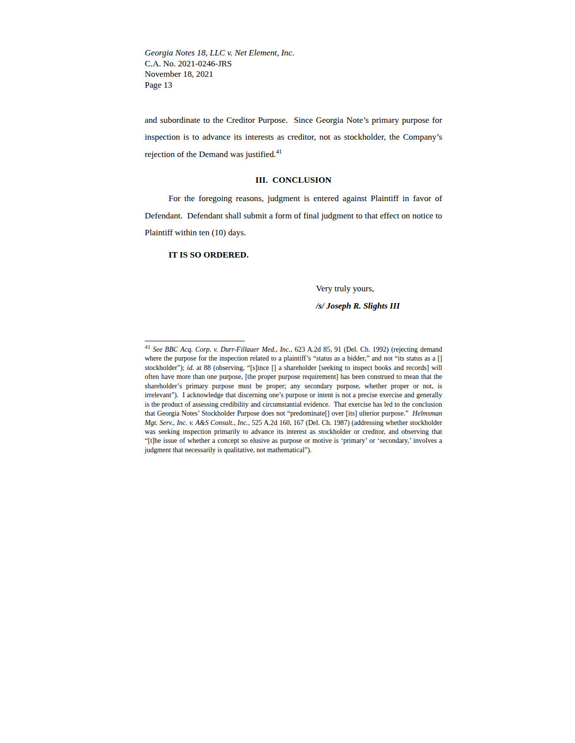Georgia Notes 18, LLC v. Net Element, Inc.
C.A. No. 2021-0246-JRS
November 18, 2021
Page 13
and subordinate to the Creditor Purpose. Since Georgia Note’s primary purpose for inspection is to advance its interests as creditor, not as stockholder, the Company’s rejection of the Demand was justified.41
III. CONCLUSION
For the foregoing reasons, judgment is entered against Plaintiff in favor of Defendant. Defendant shall submit a form of final judgment to that effect on notice to Plaintiff within ten (10) days.
IT IS SO ORDERED.
Very truly yours,
/s/ Joseph R. Slights III
41 See BBC Acq. Corp. v. Durr-Fillauer Med., Inc., 623 A.2d 85, 91 (Del. Ch. 1992) (rejecting demand where the purpose for the inspection related to a plaintiff’s “status as a bidder,” and not “its status as a [] stockholder”); id. at 88 (observing, “[s]ince [] a shareholder [seeking to inspect books and records] will often have more than one purpose, [the proper purpose requirement] has been construed to mean that the shareholder’s primary purpose must be proper; any secondary purpose, whether proper or not, is irrelevant”). I acknowledge that discerning one’s purpose or intent is not a precise exercise and generally is the product of assessing credibility and circumstantial evidence. That exercise has led to the conclusion that Georgia Notes’ Stockholder Purpose does not “predominate[] over [its] ulterior purpose.” Helmsman Mgt. Serv., Inc. v. A&S Consult., Inc., 525 A.2d 160, 167 (Del. Ch. 1987) (addressing whether stockholder was seeking inspection primarily to advance its interest as stockholder or creditor, and observing that “[t]he issue of whether a concept so elusive as purpose or motive is ‘primary’ or ‘secondary,’ involves a judgment that necessarily is qualitative, not mathematical”).